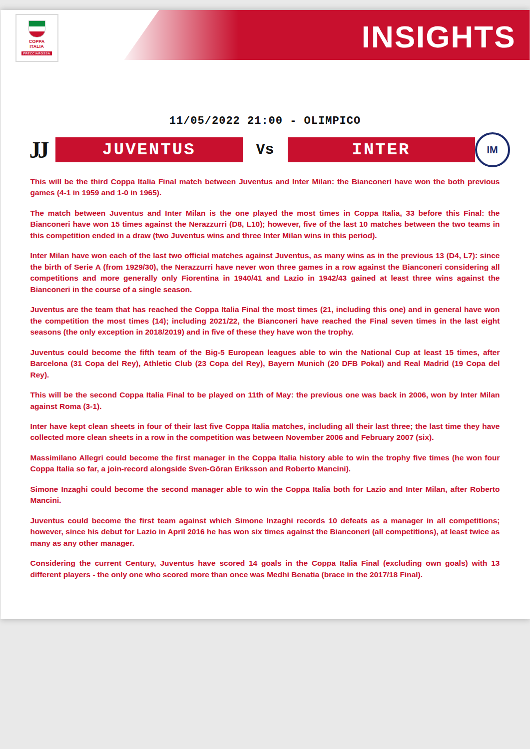INSIGHTS
COPPA
ITALIA
FRECCIAROSSA
11/05/2022 21:00 - OLIMPICO
JJ
JUVENTUS
Vs
INTER
IM
This will be the third Coppa Italia Final match between Juventus and Inter Milan: the Bianconeri have won the both previous games (4-1 in 1959 and 1-0 in 1965).
The match between Juventus and Inter Milan is the one played the most times in Coppa Italia, 33 before this Final: the Bianconeri have won 15 times against the Nerazzurri (D8, L10); however, five of the last 10 matches between the two teams in this competition ended in a draw (two Juventus wins and three Inter Milan wins in this period).
Inter Milan have won each of the last two official matches against Juventus, as many wins as in the previous 13 (D4, L7): since the birth of Serie A (from 1929/30), the Nerazzurri have never won three games in a row against the Bianconeri considering all competitions and more generally only Fiorentina in 1940/41 and Lazio in 1942/43 gained at least three wins against the Bianconeri in the course of a single season.
Juventus are the team that has reached the Coppa Italia Final the most times (21, including this one) and in general have won the competition the most times (14); including 2021/22, the Bianconeri have reached the Final seven times in the last eight seasons (the only exception in 2018/2019) and in five of these they have won the trophy.
Juventus could become the fifth team of the Big-5 European leagues able to win the National Cup at least 15 times, after Barcelona (31 Copa del Rey), Athletic Club (23 Copa del Rey), Bayern Munich (20 DFB Pokal) and Real Madrid (19 Copa del Rey).
This will be the second Coppa Italia Final to be played on 11th of May: the previous one was back in 2006, won by Inter Milan against Roma (3-1).
Inter have kept clean sheets in four of their last five Coppa Italia matches, including all their last three; the last time they have collected more clean sheets in a row in the competition was between November 2006 and February 2007 (six).
Massimilano Allegri could become the first manager in the Coppa Italia history able to win the trophy five times (he won four Coppa Italia so far, a join-record alongside Sven-Göran Eriksson and Roberto Mancini).
Simone Inzaghi could become the second manager able to win the Coppa Italia both for Lazio and Inter Milan, after Roberto Mancini.
Juventus could become the first team against which Simone Inzaghi records 10 defeats as a manager in all competitions; however, since his debut for Lazio in April 2016 he has won six times against the Bianconeri (all competitions), at least twice as many as any other manager.
Considering the current Century, Juventus have scored 14 goals in the Coppa Italia Final (excluding own goals) with 13 different players - the only one who scored more than once was Medhi Benatia (brace in the 2017/18 Final).